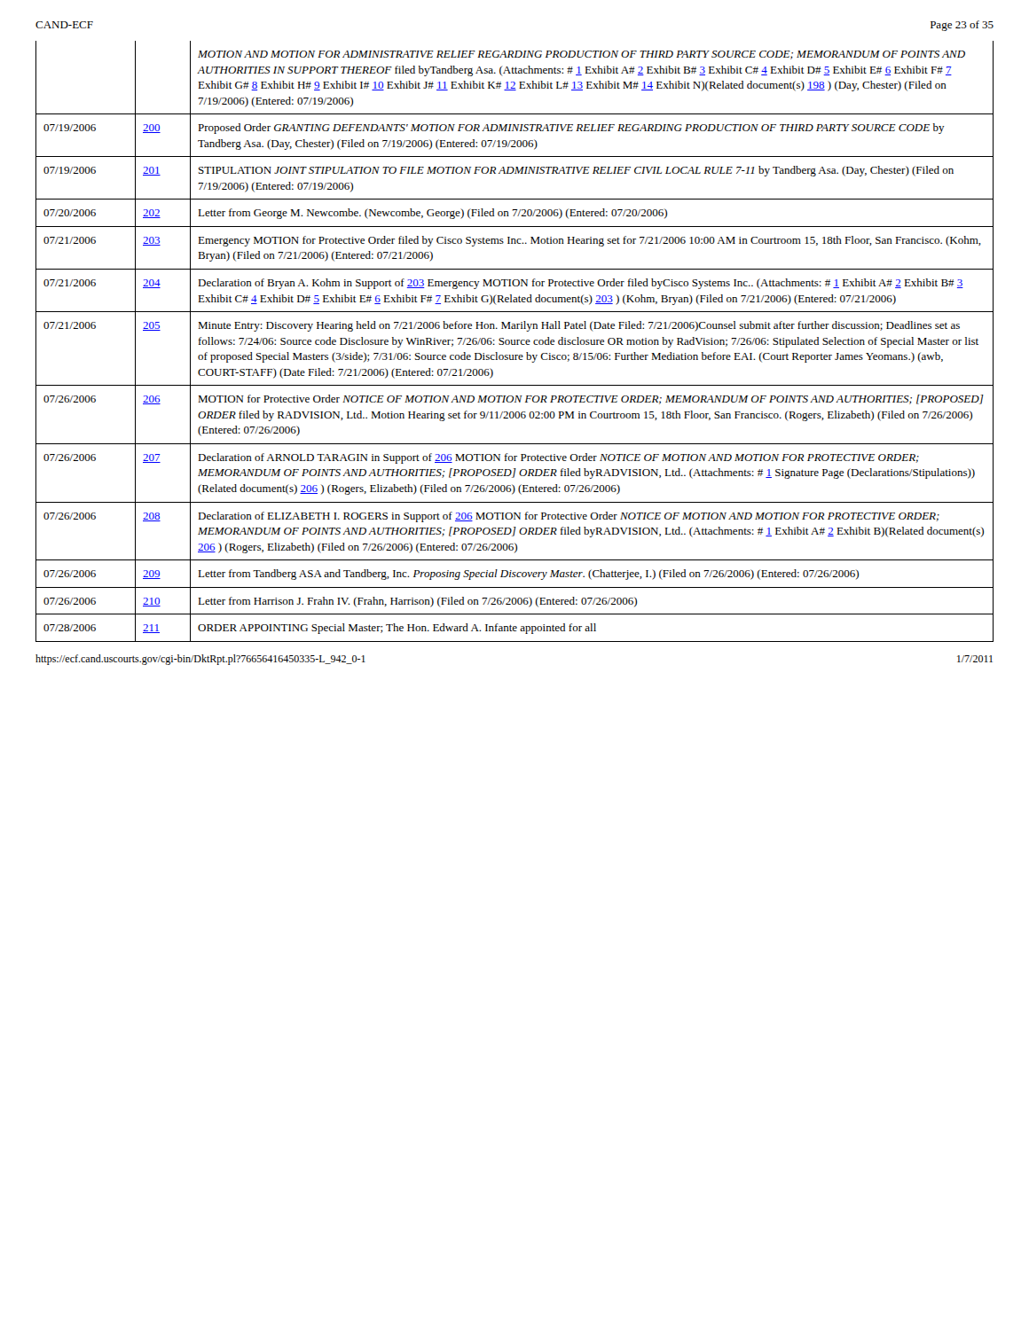CAND-ECF
Page 23 of 35
| | | MOTION AND MOTION FOR ADMINISTRATIVE RELIEF REGARDING PRODUCTION OF THIRD PARTY SOURCE CODE; MEMORANDUM OF POINTS AND AUTHORITIES IN SUPPORT THEREOF filed byTandberg Asa. (Attachments: # 1 Exhibit A# 2 Exhibit B# 3 Exhibit C# 4 Exhibit D# 5 Exhibit E# 6 Exhibit F# 7 Exhibit G# 8 Exhibit H# 9 Exhibit I# 10 Exhibit J# 11 Exhibit K# 12 Exhibit L# 13 Exhibit M# 14 Exhibit N)(Related document(s) 198 ) (Day, Chester) (Filed on 7/19/2006) (Entered: 07/19/2006) |
| 07/19/2006 | 200 | Proposed Order GRANTING DEFENDANTS' MOTION FOR ADMINISTRATIVE RELIEF REGARDING PRODUCTION OF THIRD PARTY SOURCE CODE by Tandberg Asa. (Day, Chester) (Filed on 7/19/2006) (Entered: 07/19/2006) |
| 07/19/2006 | 201 | STIPULATION JOINT STIPULATION TO FILE MOTION FOR ADMINISTRATIVE RELIEF CIVIL LOCAL RULE 7-11 by Tandberg Asa. (Day, Chester) (Filed on 7/19/2006) (Entered: 07/19/2006) |
| 07/20/2006 | 202 | Letter from George M. Newcombe. (Newcombe, George) (Filed on 7/20/2006) (Entered: 07/20/2006) |
| 07/21/2006 | 203 | Emergency MOTION for Protective Order filed by Cisco Systems Inc.. Motion Hearing set for 7/21/2006 10:00 AM in Courtroom 15, 18th Floor, San Francisco. (Kohm, Bryan) (Filed on 7/21/2006) (Entered: 07/21/2006) |
| 07/21/2006 | 204 | Declaration of Bryan A. Kohm in Support of 203 Emergency MOTION for Protective Order filed byCisco Systems Inc.. (Attachments: # 1 Exhibit A# 2 Exhibit B# 3 Exhibit C# 4 Exhibit D# 5 Exhibit E# 6 Exhibit F# 7 Exhibit G)(Related document(s) 203 ) (Kohm, Bryan) (Filed on 7/21/2006) (Entered: 07/21/2006) |
| 07/21/2006 | 205 | Minute Entry: Discovery Hearing held on 7/21/2006 before Hon. Marilyn Hall Patel (Date Filed: 7/21/2006)Counsel submit after further discussion; Deadlines set as follows: 7/24/06: Source code Disclosure by WinRiver; 7/26/06: Source code disclosure OR motion by RadVision; 7/26/06: Stipulated Selection of Special Master or list of proposed Special Masters (3/side); 7/31/06: Source code Disclosure by Cisco; 8/15/06: Further Mediation before EAI. (Court Reporter James Yeomans.) (awb, COURT-STAFF) (Date Filed: 7/21/2006) (Entered: 07/21/2006) |
| 07/26/2006 | 206 | MOTION for Protective Order NOTICE OF MOTION AND MOTION FOR PROTECTIVE ORDER; MEMORANDUM OF POINTS AND AUTHORITIES; [PROPOSED] ORDER filed by RADVISION, Ltd.. Motion Hearing set for 9/11/2006 02:00 PM in Courtroom 15, 18th Floor, San Francisco. (Rogers, Elizabeth) (Filed on 7/26/2006) (Entered: 07/26/2006) |
| 07/26/2006 | 207 | Declaration of ARNOLD TARAGIN in Support of 206 MOTION for Protective Order NOTICE OF MOTION AND MOTION FOR PROTECTIVE ORDER; MEMORANDUM OF POINTS AND AUTHORITIES; [PROPOSED] ORDER filed byRADVISION, Ltd.. (Attachments: # 1 Signature Page (Declarations/Stipulations))(Related document(s) 206 ) (Rogers, Elizabeth) (Filed on 7/26/2006) (Entered: 07/26/2006) |
| 07/26/2006 | 208 | Declaration of ELIZABETH I. ROGERS in Support of 206 MOTION for Protective Order NOTICE OF MOTION AND MOTION FOR PROTECTIVE ORDER; MEMORANDUM OF POINTS AND AUTHORITIES; [PROPOSED] ORDER filed byRADVISION, Ltd.. (Attachments: # 1 Exhibit A# 2 Exhibit B)(Related document(s) 206 ) (Rogers, Elizabeth) (Filed on 7/26/2006) (Entered: 07/26/2006) |
| 07/26/2006 | 209 | Letter from Tandberg ASA and Tandberg, Inc. Proposing Special Discovery Master . (Chatterjee, I.) (Filed on 7/26/2006) (Entered: 07/26/2006) |
| 07/26/2006 | 210 | Letter from Harrison J. Frahn IV. (Frahn, Harrison) (Filed on 7/26/2006) (Entered: 07/26/2006) |
| 07/28/2006 | 211 | ORDER APPOINTING Special Master; The Hon. Edward A. Infante appointed for all |
https://ecf.cand.uscourts.gov/cgi-bin/DktRpt.pl?76656416450335-L_942_0-1
1/7/2011